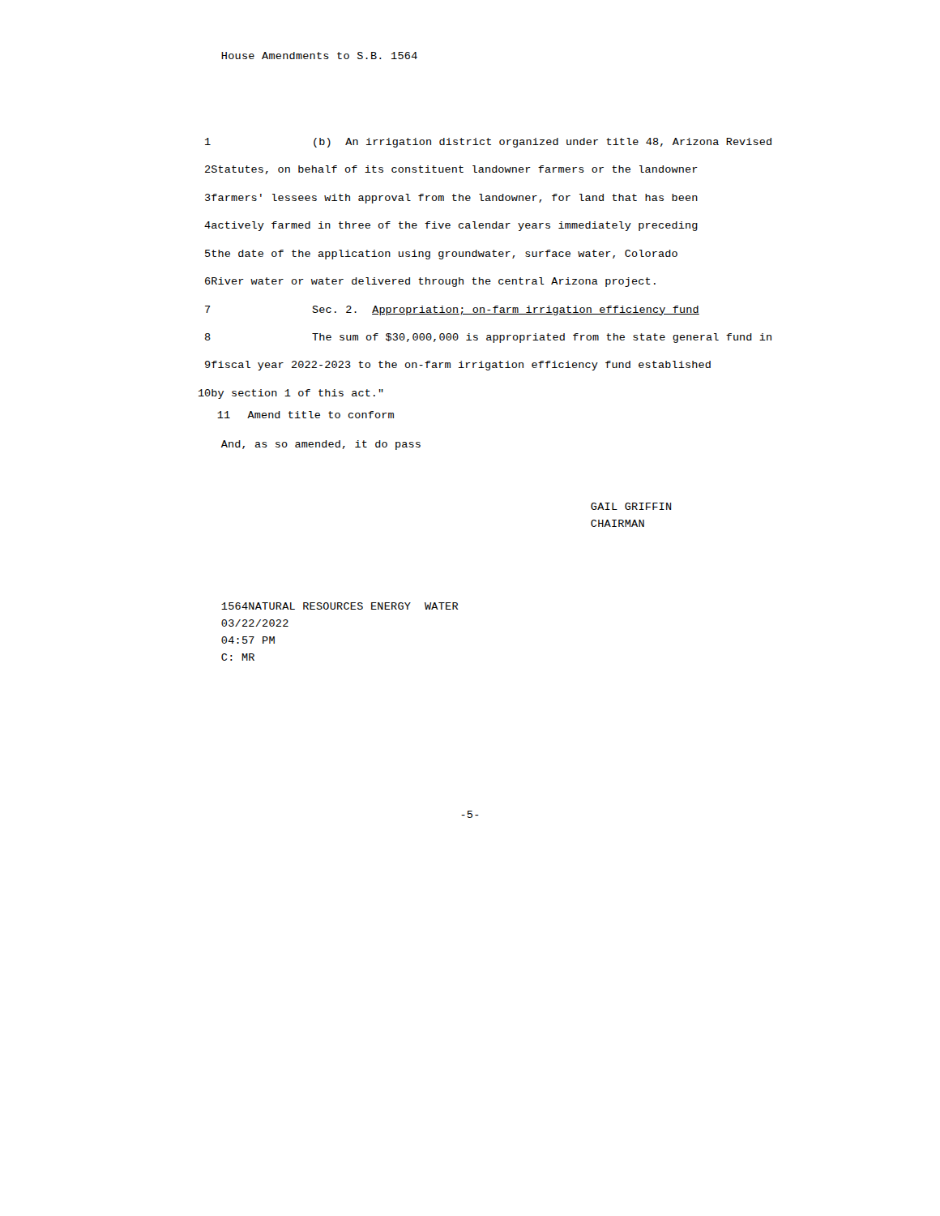House Amendments to S.B. 1564
| 1 | (b) An irrigation district organized under title 48, Arizona Revised |
| 2 | Statutes, on behalf of its constituent landowner farmers or the landowner |
| 3 | farmers' lessees with approval from the landowner, for land that has been |
| 4 | actively farmed in three of the five calendar years immediately preceding |
| 5 | the date of the application using groundwater, surface water, Colorado |
| 6 | River water or water delivered through the central Arizona project. |
| 7 | Sec. 2. Appropriation; on-farm irrigation efficiency fund |
| 8 | The sum of $30,000,000 is appropriated from the state general fund in |
| 9 | fiscal year 2022-2023 to the on-farm irrigation efficiency fund established |
| 10 | by section 1 of this act." |
11 Amend title to conform
And, as so amended, it do pass
GAIL GRIFFIN
CHAIRMAN
1564NATURAL RESOURCES ENERGY WATER 03/22/2022 04:57 PM C: MR
-5-